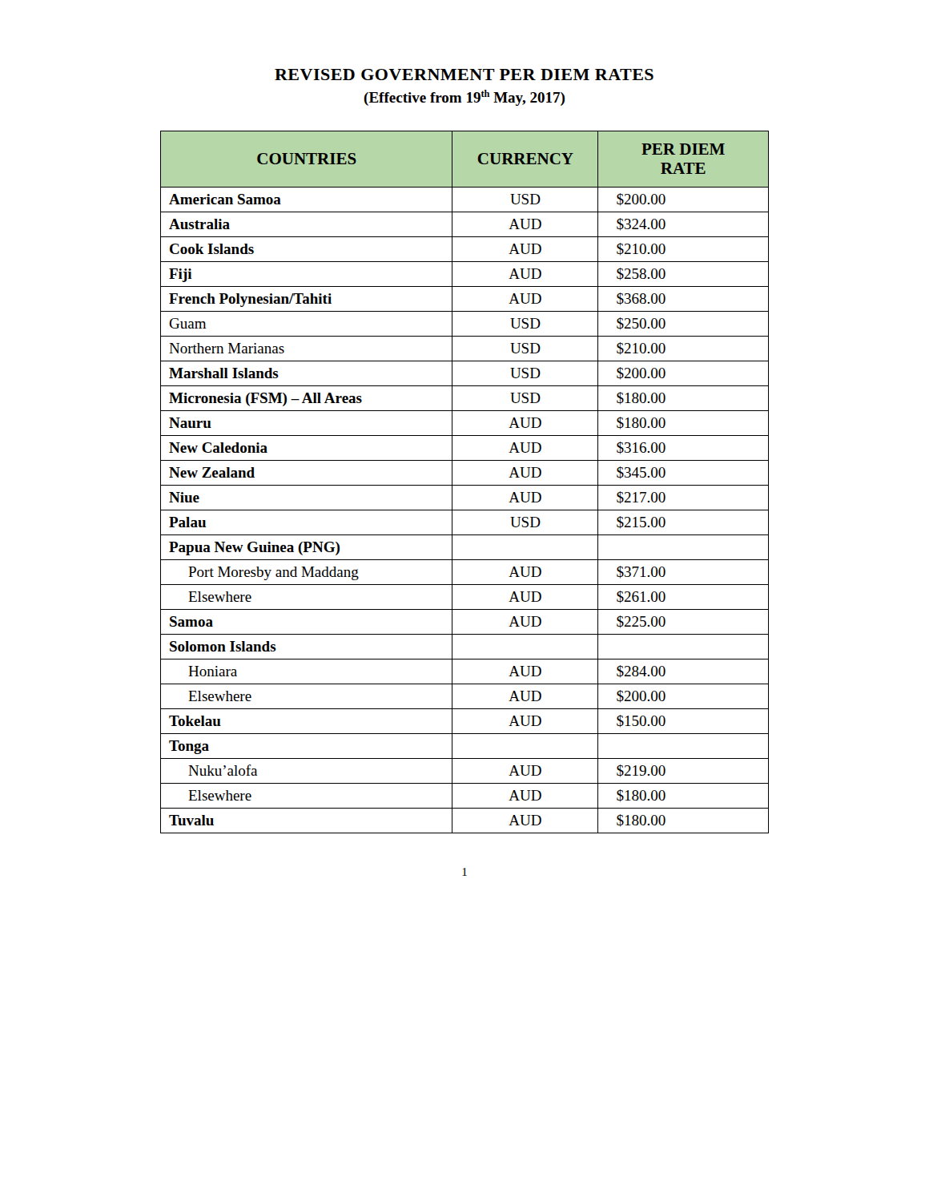REVISED GOVERNMENT PER DIEM RATES
(Effective from 19th May, 2017)
| COUNTRIES | CURRENCY | PER DIEM RATE |
| --- | --- | --- |
| American Samoa | USD | $200.00 |
| Australia | AUD | $324.00 |
| Cook Islands | AUD | $210.00 |
| Fiji | AUD | $258.00 |
| French Polynesian/Tahiti | AUD | $368.00 |
| Guam | USD | $250.00 |
| Northern Marianas | USD | $210.00 |
| Marshall Islands | USD | $200.00 |
| Micronesia (FSM) – All Areas | USD | $180.00 |
| Nauru | AUD | $180.00 |
| New Caledonia | AUD | $316.00 |
| New Zealand | AUD | $345.00 |
| Niue | AUD | $217.00 |
| Palau | USD | $215.00 |
| Papua New Guinea (PNG) | | |
| Port Moresby and Maddang | AUD | $371.00 |
| Elsewhere | AUD | $261.00 |
| Samoa | AUD | $225.00 |
| Solomon Islands | | |
| Honiara | AUD | $284.00 |
| Elsewhere | AUD | $200.00 |
| Tokelau | AUD | $150.00 |
| Tonga | | |
| Nuku’alofa | AUD | $219.00 |
| Elsewhere | AUD | $180.00 |
| Tuvalu | AUD | $180.00 |
1